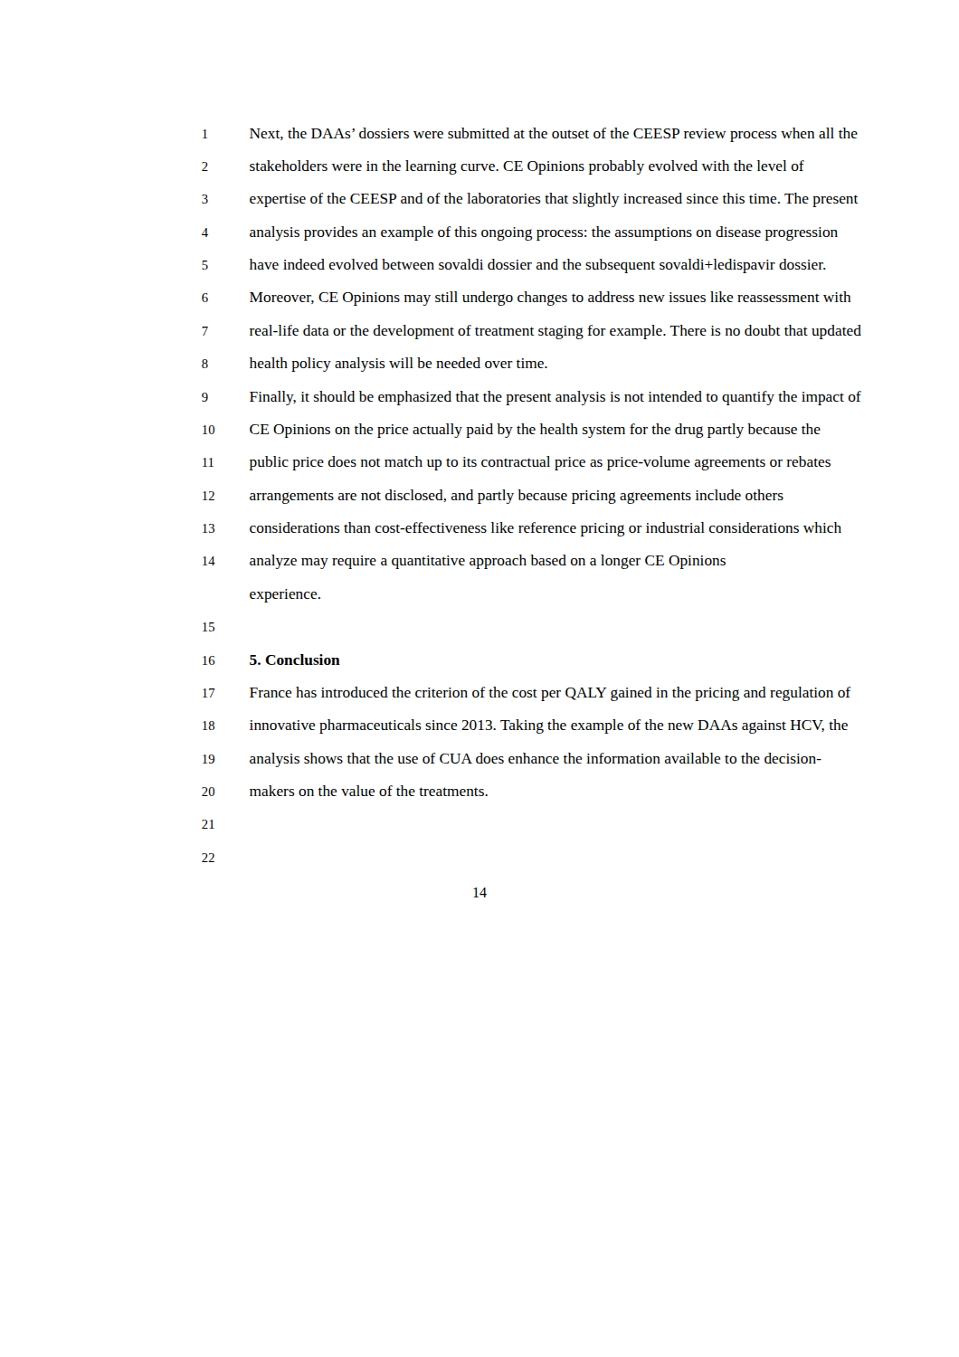1
Next, the DAAs’ dossiers were submitted at the outset of the CEESP review process when all the
2
stakeholders were in the learning curve. CE Opinions probably evolved with the level of
3
expertise of the CEESP and of the laboratories that slightly increased since this time. The present
4
analysis provides an example of this ongoing process: the assumptions on disease progression
5
have indeed evolved between sovaldi dossier and the subsequent sovaldi+ledispavir dossier.
6
Moreover, CE Opinions may still undergo changes to address new issues like reassessment with
7
real-life data or the development of treatment staging for example. There is no doubt that updated
8
health policy analysis will be needed over time.
9
Finally, it should be emphasized that the present analysis is not intended to quantify the impact of
10
CE Opinions on the price actually paid by the health system for the drug partly because the
11
public price does not match up to its contractual price as price-volume agreements or rebates
12
arrangements are not disclosed, and partly because pricing agreements include others
13
considerations than cost-effectiveness like reference pricing or industrial considerations which
14
analyze may require a quantitative approach based on a longer CE Opinions experience.
15
16
5. Conclusion
17
France has introduced the criterion of the cost per QALY gained in the pricing and regulation of
18
innovative pharmaceuticals since 2013. Taking the example of the new DAAs against HCV, the
19
analysis shows that the use of CUA does enhance the information available to the decision-
20
makers on the value of the treatments.
21
22
14